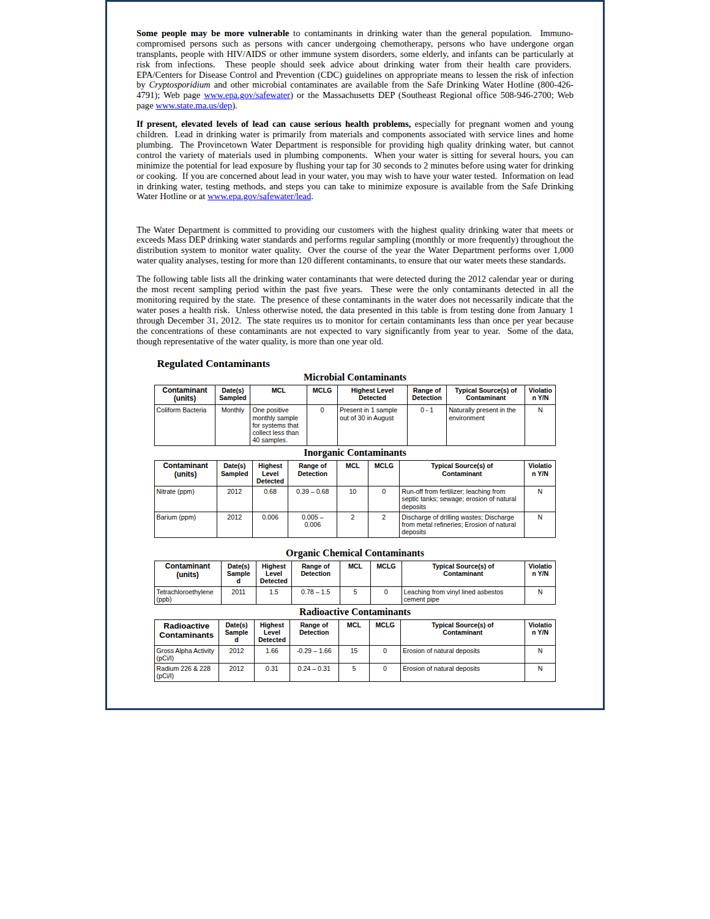Some people may be more vulnerable to contaminants in drinking water than the general population. Immuno-compromised persons such as persons with cancer undergoing chemotherapy, persons who have undergone organ transplants, people with HIV/AIDS or other immune system disorders, some elderly, and infants can be particularly at risk from infections. These people should seek advice about drinking water from their health care providers. EPA/Centers for Disease Control and Prevention (CDC) guidelines on appropriate means to lessen the risk of infection by Cryptosporidium and other microbial contaminates are available from the Safe Drinking Water Hotline (800-426-4791); Web page www.epa.gov/safewater) or the Massachusetts DEP (Southeast Regional office 508-946-2700; Web page www.state.ma.us/dep).
If present, elevated levels of lead can cause serious health problems, especially for pregnant women and young children. Lead in drinking water is primarily from materials and components associated with service lines and home plumbing. The Provincetown Water Department is responsible for providing high quality drinking water, but cannot control the variety of materials used in plumbing components. When your water is sitting for several hours, you can minimize the potential for lead exposure by flushing your tap for 30 seconds to 2 minutes before using water for drinking or cooking. If you are concerned about lead in your water, you may wish to have your water tested. Information on lead in drinking water, testing methods, and steps you can take to minimize exposure is available from the Safe Drinking Water Hotline or at www.epa.gov/safewater/lead.
The Water Department is committed to providing our customers with the highest quality drinking water that meets or exceeds Mass DEP drinking water standards and performs regular sampling (monthly or more frequently) throughout the distribution system to monitor water quality. Over the course of the year the Water Department performs over 1,000 water quality analyses, testing for more than 120 different contaminants, to ensure that our water meets these standards.
The following table lists all the drinking water contaminants that were detected during the 2012 calendar year or during the most recent sampling period within the past five years. These were the only contaminants detected in all the monitoring required by the state. The presence of these contaminants in the water does not necessarily indicate that the water poses a health risk. Unless otherwise noted, the data presented in this table is from testing done from January 1 through December 31, 2012. The state requires us to monitor for certain contaminants less than once per year because the concentrations of these contaminants are not expected to vary significantly from year to year. Some of the data, though representative of the water quality, is more than one year old.
Regulated Contaminants
Microbial Contaminants
| Contaminant (units) | Date(s) Sampled | MCL | MCLG | Highest Level Detected | Range of Detection | Typical Source(s) of Contaminant | Violatio n Y/N |
| --- | --- | --- | --- | --- | --- | --- | --- |
| Coliform Bacteria | Monthly | One positive monthly sample for systems that collect less than 40 samples. | 0 | Present in 1 sample out of 30 in August | 0 - 1 | Naturally present in the environment | N |
Inorganic Contaminants
| Contaminant (units) | Date(s) Sampled | Highest Level Detected | Range of Detection | MCL | MCLG | Typical Source(s) of Contaminant | Violatio n Y/N |
| --- | --- | --- | --- | --- | --- | --- | --- |
| Nitrate (ppm) | 2012 | 0.68 | 0.39 – 0.68 | 10 | 0 | Run-off from fertilizer; leaching from septic tanks; sewage; erosion of natural deposits | N |
| Barium (ppm) | 2012 | 0.006 | 0.005 – 0.006 | 2 | 2 | Discharge of drilling wastes; Discharge from metal refineries; Erosion of natural deposits | N |
Organic Chemical Contaminants
| Contaminant (units) | Date(s) Sample d | Highest Level Detected | Range of Detection | MCL | MCLG | Typical Source(s) of Contaminant | Violatio n Y/N |
| --- | --- | --- | --- | --- | --- | --- | --- |
| Tetrachloroethylene (ppb) | 2011 | 1.5 | 0.78 – 1.5 | 5 | 0 | Leaching from vinyl lined asbestos cement pipe | N |
Radioactive Contaminants
| Radioactive Contaminants | Date(s) Sample d | Highest Level Detected | Range of Detection | MCL | MCLG | Typical Source(s) of Contaminant | Violatio n Y/N |
| --- | --- | --- | --- | --- | --- | --- | --- |
| Gross Alpha Activity (pCi/l) | 2012 | 1.66 | -0.29 – 1.66 | 15 | 0 | Erosion of natural deposits | N |
| Radium 226 & 228 (pCi/l) | 2012 | 0.31 | 0.24 – 0.31 | 5 | 0 | Erosion of natural deposits | N |